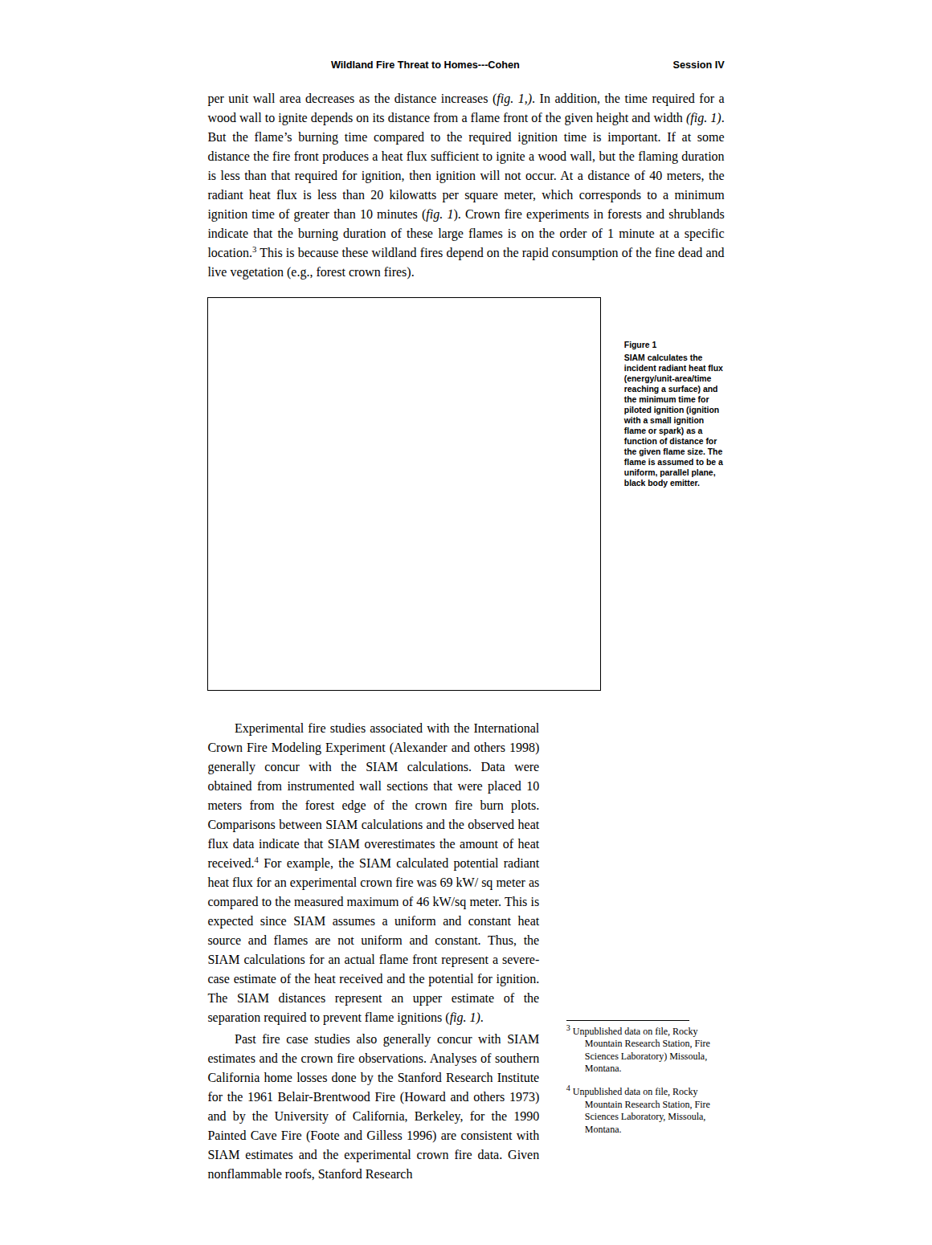Wildland Fire Threat to Homes---Cohen Session IV
per unit wall area decreases as the distance increases (fig. 1,). In addition, the time required for a wood wall to ignite depends on its distance from a flame front of the given height and width (fig. 1). But the flame’s burning time compared to the required ignition time is important. If at some distance the fire front produces a heat flux sufficient to ignite a wood wall, but the flaming duration is less than that required for ignition, then ignition will not occur. At a distance of 40 meters, the radiant heat flux is less than 20 kilowatts per square meter, which corresponds to a minimum ignition time of greater than 10 minutes (fig. 1). Crown fire experiments in forests and shrublands indicate that the burning duration of these large flames is on the order of 1 minute at a specific location.3 This is because these wildland fires depend on the rapid consumption of the fine dead and live vegetation (e.g., forest crown fires).
Figure 1 SIAM calculates the incident radiant heat flux (energy/unit-area/time reaching a surface) and the minimum time for piloted ignition (ignition with a small ignition flame or spark) as a function of distance for the given flame size. The flame is assumed to be a uniform, parallel plane, black body emitter.
Experimental fire studies associated with the International Crown Fire Modeling Experiment (Alexander and others 1998) generally concur with the SIAM calculations. Data were obtained from instrumented wall sections that were placed 10 meters from the forest edge of the crown fire burn plots. Comparisons between SIAM calculations and the observed heat flux data indicate that SIAM overestimates the amount of heat received.4 For example, the SIAM calculated potential radiant heat flux for an experimental crown fire was 69 kW/ sq meter as compared to the measured maximum of 46 kW/sq meter. This is expected since SIAM assumes a uniform and constant heat source and flames are not uniform and constant. Thus, the SIAM calculations for an actual flame front represent a severe-case estimate of the heat received and the potential for ignition. The SIAM distances represent an upper estimate of the separation required to prevent flame ignitions (fig. 1).
Past fire case studies also generally concur with SIAM estimates and the crown fire observations. Analyses of southern California home losses done by the Stanford Research Institute for the 1961 Belair-Brentwood Fire (Howard and others 1973) and by the University of California, Berkeley, for the 1990 Painted Cave Fire (Foote and Gilless 1996) are consistent with SIAM estimates and the experimental crown fire data. Given nonflammable roofs, Stanford Research
3 Unpublished data on file, Rocky Mountain Research Station, Fire Sciences Laboratory) Missoula, Montana.
4 Unpublished data on file, Rocky Mountain Research Station, Fire Sciences Laboratory, Missoula, Montana.